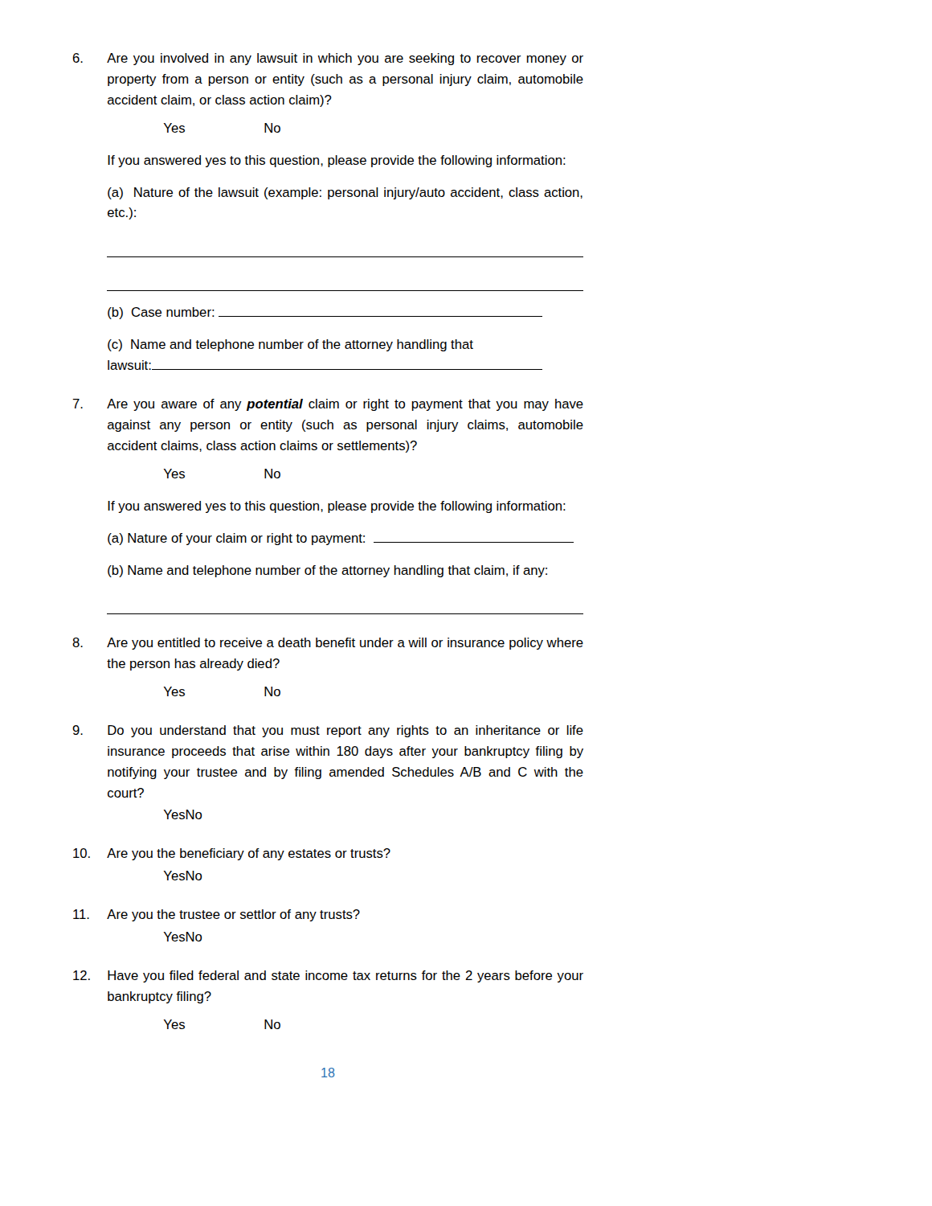Are you involved in any lawsuit in which you are seeking to recover money or property from a person or entity (such as a personal injury claim, automobile accident claim, or class action claim)?
Yes No
If you answered yes to this question, please provide the following information:
(a) Nature of the lawsuit (example: personal injury/auto accident, class action, etc.):
(b) Case number:
(c) Name and telephone number of the attorney handling that
lawsuit:
Are you aware of any potential claim or right to payment that you may have against any person or entity (such as personal injury claims, automobile accident claims, class action claims or settlements)?
Yes No
If you answered yes to this question, please provide the following information:
(a) Nature of your claim or right to payment:
(b) Name and telephone number of the attorney handling that claim, if any:
Are you entitled to receive a death benefit under a will or insurance policy where the person has already died?
Yes No
Do you understand that you must report any rights to an inheritance or life insurance proceeds that arise within 180 days after your bankruptcy filing by notifying your trustee and by filing amended Schedules A/B and C with the court?
Yes No
Are you the beneficiary of any estates or trusts?
Yes No
Are you the trustee or settlor of any trusts?
Yes No
Have you filed federal and state income tax returns for the 2 years before your bankruptcy filing?
Yes No
18